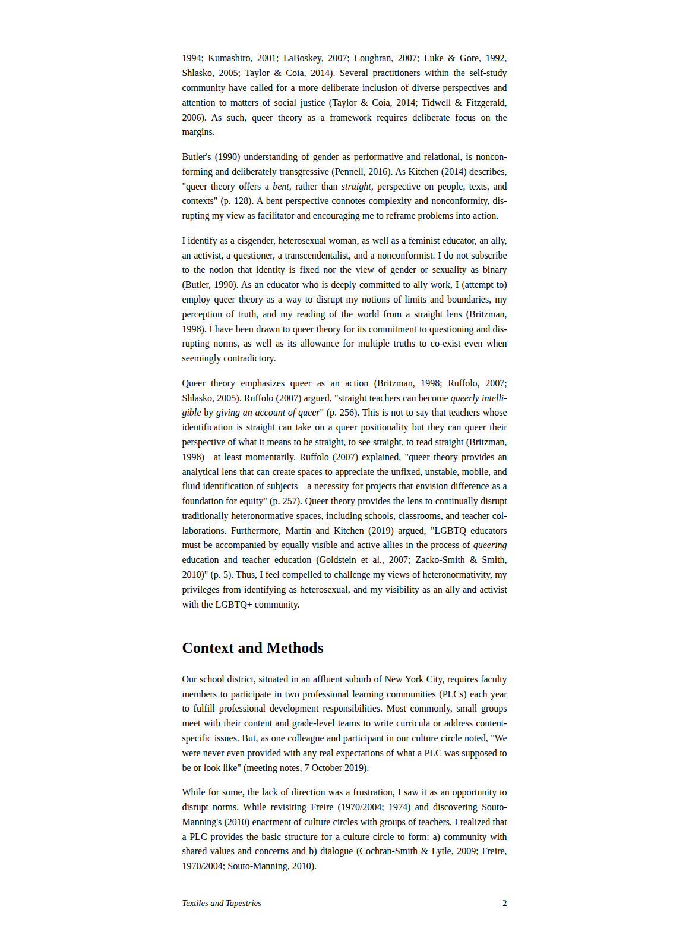1994; Kumashiro, 2001; LaBoskey, 2007; Loughran, 2007; Luke & Gore, 1992, Shlasko, 2005; Taylor & Coia, 2014). Several practitioners within the self-study community have called for a more deliberate inclusion of diverse perspectives and attention to matters of social justice (Taylor & Coia, 2014; Tidwell & Fitzgerald, 2006). As such, queer theory as a framework requires deliberate focus on the margins.
Butler's (1990) understanding of gender as performative and relational, is nonconforming and deliberately transgressive (Pennell, 2016). As Kitchen (2014) describes, "queer theory offers a bent, rather than straight, perspective on people, texts, and contexts" (p. 128). A bent perspective connotes complexity and nonconformity, disrupting my view as facilitator and encouraging me to reframe problems into action.
I identify as a cisgender, heterosexual woman, as well as a feminist educator, an ally, an activist, a questioner, a transcendentalist, and a nonconformist. I do not subscribe to the notion that identity is fixed nor the view of gender or sexuality as binary (Butler, 1990). As an educator who is deeply committed to ally work, I (attempt to) employ queer theory as a way to disrupt my notions of limits and boundaries, my perception of truth, and my reading of the world from a straight lens (Britzman, 1998). I have been drawn to queer theory for its commitment to questioning and disrupting norms, as well as its allowance for multiple truths to co-exist even when seemingly contradictory.
Queer theory emphasizes queer as an action (Britzman, 1998; Ruffolo, 2007; Shlasko, 2005). Ruffolo (2007) argued, "straight teachers can become queerly intelligible by giving an account of queer" (p. 256). This is not to say that teachers whose identification is straight can take on a queer positionality but they can queer their perspective of what it means to be straight, to see straight, to read straight (Britzman, 1998)—at least momentarily. Ruffolo (2007) explained, "queer theory provides an analytical lens that can create spaces to appreciate the unfixed, unstable, mobile, and fluid identification of subjects—a necessity for projects that envision difference as a foundation for equity" (p. 257). Queer theory provides the lens to continually disrupt traditionally heteronormative spaces, including schools, classrooms, and teacher collaborations. Furthermore, Martin and Kitchen (2019) argued, "LGBTQ educators must be accompanied by equally visible and active allies in the process of queering education and teacher education (Goldstein et al., 2007; Zacko-Smith & Smith, 2010)" (p. 5). Thus, I feel compelled to challenge my views of heteronormativity, my privileges from identifying as heterosexual, and my visibility as an ally and activist with the LGBTQ+ community.
Context and Methods
Our school district, situated in an affluent suburb of New York City, requires faculty members to participate in two professional learning communities (PLCs) each year to fulfill professional development responsibilities. Most commonly, small groups meet with their content and grade-level teams to write curricula or address content-specific issues. But, as one colleague and participant in our culture circle noted, "We were never even provided with any real expectations of what a PLC was supposed to be or look like" (meeting notes, 7 October 2019).
While for some, the lack of direction was a frustration, I saw it as an opportunity to disrupt norms. While revisiting Freire (1970/2004; 1974) and discovering Souto-Manning's (2010) enactment of culture circles with groups of teachers, I realized that a PLC provides the basic structure for a culture circle to form: a) community with shared values and concerns and b) dialogue (Cochran-Smith & Lytle, 2009; Freire, 1970/2004; Souto-Manning, 2010).
Textiles and Tapestries 2